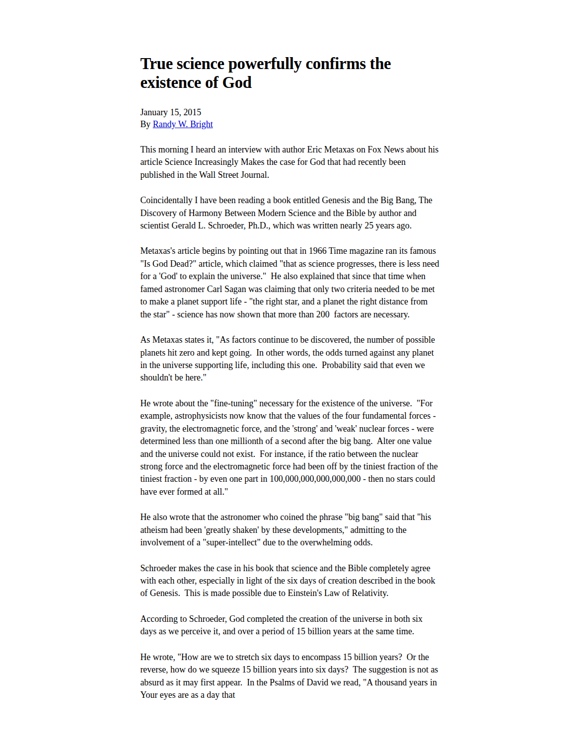True science powerfully confirms the existence of God
January 15, 2015
By Randy W. Bright
This morning I heard an interview with author Eric Metaxas on Fox News about his article Science Increasingly Makes the case for God that had recently been published in the Wall Street Journal.
Coincidentally I have been reading a book entitled Genesis and the Big Bang, The Discovery of Harmony Between Modern Science and the Bible by author and scientist Gerald L. Schroeder, Ph.D., which was written nearly 25 years ago.
Metaxas's article begins by pointing out that in 1966 Time magazine ran its famous "Is God Dead?" article, which claimed "that as science progresses, there is less need for a 'God' to explain the universe." He also explained that since that time when famed astronomer Carl Sagan was claiming that only two criteria needed to be met to make a planet support life - "the right star, and a planet the right distance from the star" - science has now shown that more than 200 factors are necessary.
As Metaxas states it, "As factors continue to be discovered, the number of possible planets hit zero and kept going. In other words, the odds turned against any planet in the universe supporting life, including this one. Probability said that even we shouldn't be here."
He wrote about the "fine-tuning" necessary for the existence of the universe. "For example, astrophysicists now know that the values of the four fundamental forces - gravity, the electromagnetic force, and the 'strong' and 'weak' nuclear forces - were determined less than one millionth of a second after the big bang. Alter one value and the universe could not exist. For instance, if the ratio between the nuclear strong force and the electromagnetic force had been off by the tiniest fraction of the tiniest fraction - by even one part in 100,000,000,000,000,000 - then no stars could have ever formed at all."
He also wrote that the astronomer who coined the phrase "big bang" said that "his atheism had been 'greatly shaken' by these developments," admitting to the involvement of a "super-intellect" due to the overwhelming odds.
Schroeder makes the case in his book that science and the Bible completely agree with each other, especially in light of the six days of creation described in the book of Genesis. This is made possible due to Einstein's Law of Relativity.
According to Schroeder, God completed the creation of the universe in both six days as we perceive it, and over a period of 15 billion years at the same time.
He wrote, "How are we to stretch six days to encompass 15 billion years? Or the reverse, how do we squeeze 15 billion years into six days? The suggestion is not as absurd as it may first appear. In the Psalms of David we read, "A thousand years in Your eyes are as a day that